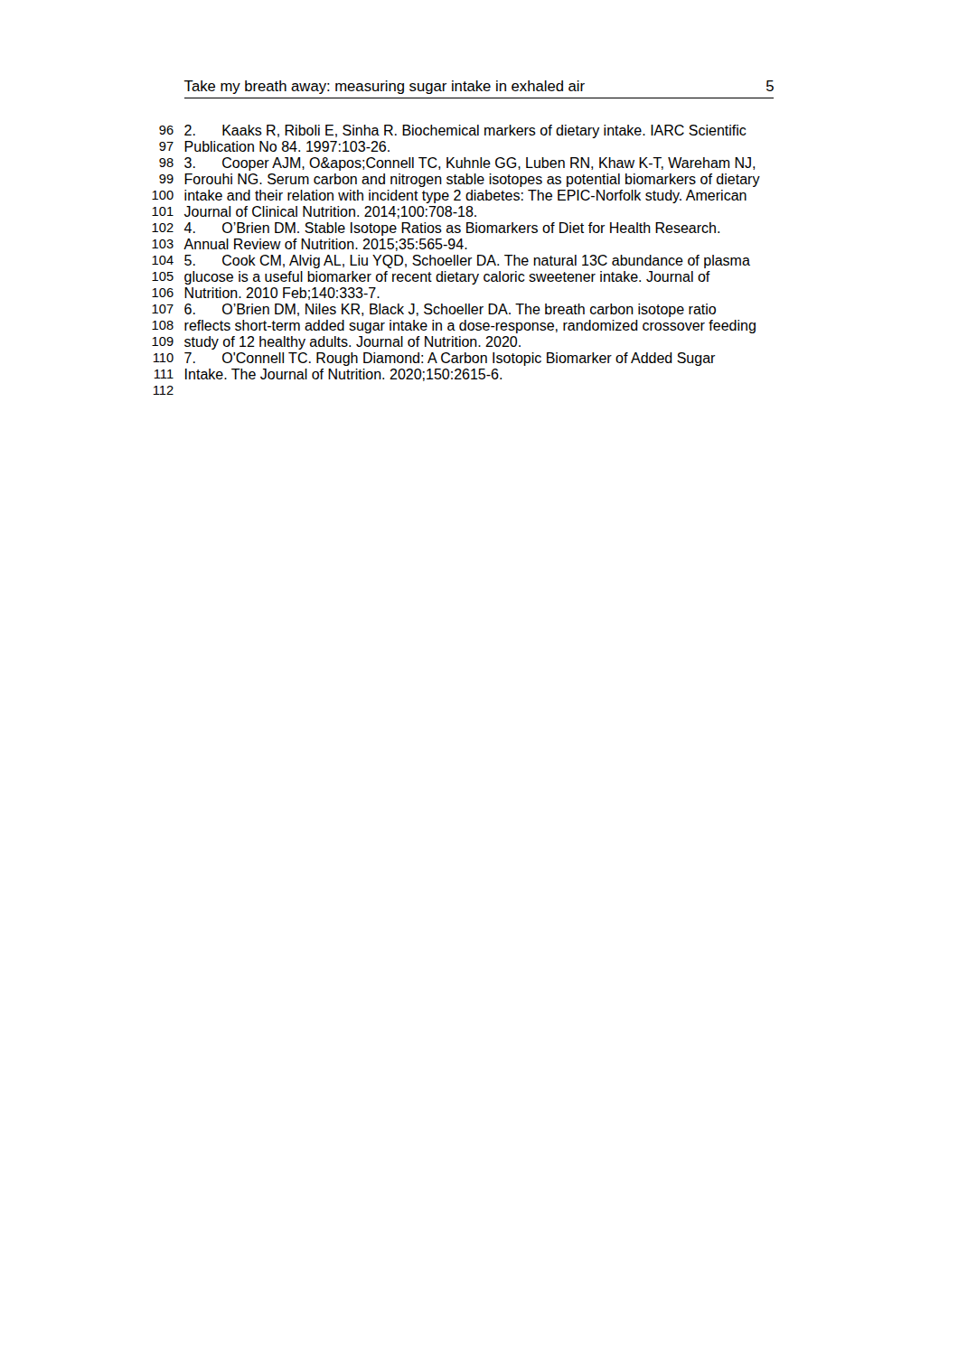Take my breath away: measuring sugar intake in exhaled air 5
96 2. Kaaks R, Riboli E, Sinha R. Biochemical markers of dietary intake. IARC Scientific
97 Publication No 84. 1997:103-26.
98 3. Cooper AJM, O&apos;Connell TC, Kuhnle GG, Luben RN, Khaw K-T, Wareham NJ,
99 Forouhi NG. Serum carbon and nitrogen stable isotopes as potential biomarkers of dietary
100 intake and their relation with incident type 2 diabetes: The EPIC-Norfolk study. American
101 Journal of Clinical Nutrition. 2014;100:708-18.
102 4. O’Brien DM. Stable Isotope Ratios as Biomarkers of Diet for Health Research.
103 Annual Review of Nutrition. 2015;35:565-94.
104 5. Cook CM, Alvig AL, Liu YQD, Schoeller DA. The natural 13C abundance of plasma
105 glucose is a useful biomarker of recent dietary caloric sweetener intake. Journal of
106 Nutrition. 2010 Feb;140:333-7.
107 6. O’Brien DM, Niles KR, Black J, Schoeller DA. The breath carbon isotope ratio
108 reflects short-term added sugar intake in a dose-response, randomized crossover feeding
109 study of 12 healthy adults. Journal of Nutrition. 2020.
110 7. O'Connell TC. Rough Diamond: A Carbon Isotopic Biomarker of Added Sugar
111 Intake. The Journal of Nutrition. 2020;150:2615-6.
112